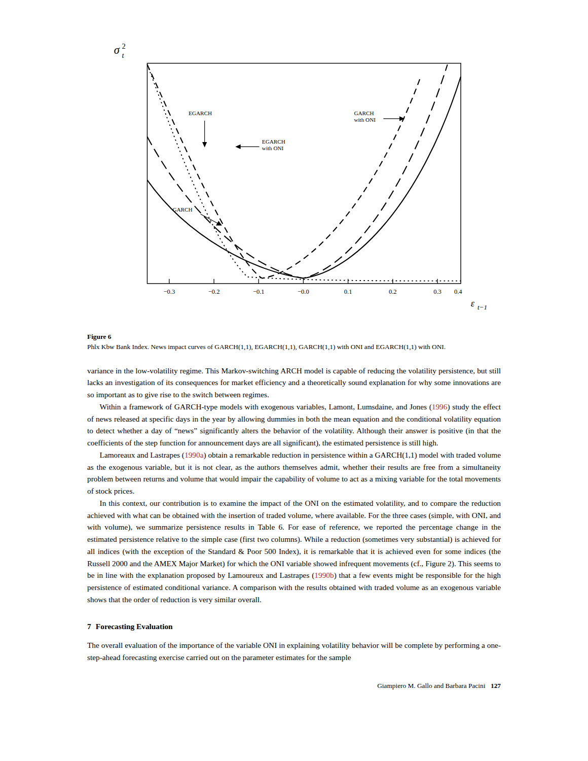News impact curves for the Phlx Kbw Bank Index Four U-shaped news impact curves plotting conditional variance sigma-squared-t against the lagged innovation epsilon-t-minus-1, comparing GARCH(1,1), EGARCH(1,1), GARCH(1,1) with ONI and EGARCH(1,1) with ONI. σ 2 t −0.3 −0.2 −0.1 −0.0 0.1 0.2 0.3 0.4 ε t−1 EGARCH EGARCH with ONI GARCH with ONI GARCH
Figure 6 Phlx Kbw Bank Index. News impact curves of GARCH(1,1), EGARCH(1,1), GARCH(1,1) with ONI and EGARCH(1,1) with ONI.
variance in the low-volatility regime. This Markov-switching ARCH model is capable of reducing the volatility persistence, but still lacks an investigation of its consequences for market efficiency and a theoretically sound explanation for why some innovations are so important as to give rise to the switch between regimes.
Within a framework of GARCH-type models with exogenous variables, Lamont, Lumsdaine, and Jones (1996) study the effect of news released at specific days in the year by allowing dummies in both the mean equation and the conditional volatility equation to detect whether a day of “news” significantly alters the behavior of the volatility. Although their answer is positive (in that the coefficients of the step function for announcement days are all significant), the estimated persistence is still high.
Lamoreaux and Lastrapes (1990a) obtain a remarkable reduction in persistence within a GARCH(1,1) model with traded volume as the exogenous variable, but it is not clear, as the authors themselves admit, whether their results are free from a simultaneity problem between returns and volume that would impair the capability of volume to act as a mixing variable for the total movements of stock prices.
In this context, our contribution is to examine the impact of the ONI on the estimated volatility, and to compare the reduction achieved with what can be obtained with the insertion of traded volume, where available. For the three cases (simple, with ONI, and with volume), we summarize persistence results in Table 6. For ease of reference, we reported the percentage change in the estimated persistence relative to the simple case (first two columns). While a reduction (sometimes very substantial) is achieved for all indices (with the exception of the Standard & Poor 500 Index), it is remarkable that it is achieved even for some indices (the Russell 2000 and the AMEX Major Market) for which the ONI variable showed infrequent movements (cf., Figure 2). This seems to be in line with the explanation proposed by Lamoureux and Lastrapes (1990b) that a few events might be responsible for the high persistence of estimated conditional variance. A comparison with the results obtained with traded volume as an exogenous variable shows that the order of reduction is very similar overall.
7 Forecasting Evaluation
The overall evaluation of the importance of the variable ONI in explaining volatility behavior will be complete by performing a one-step-ahead forecasting exercise carried out on the parameter estimates for the sample
Giampiero M. Gallo and Barbara Pacini127